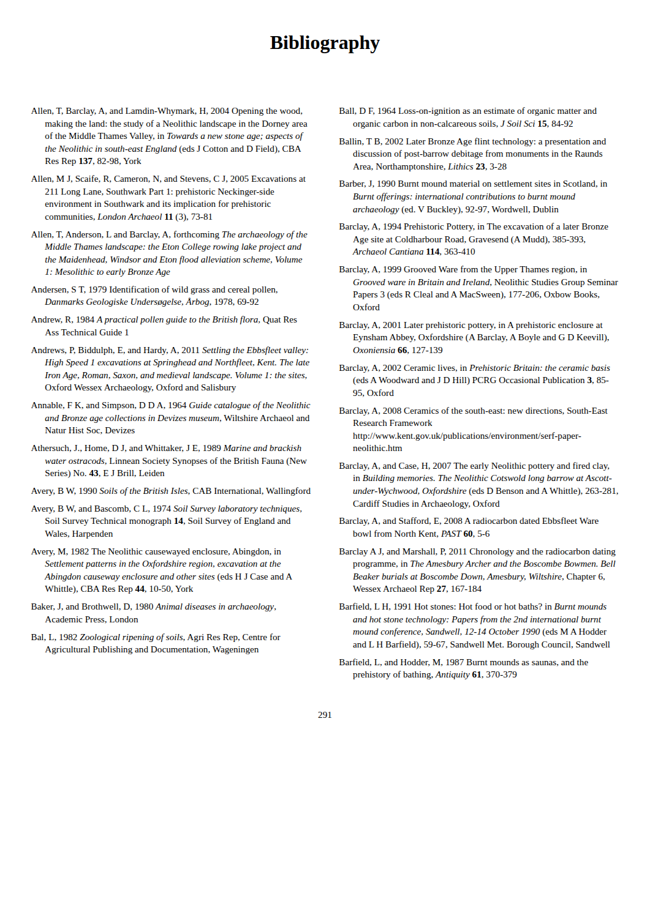Bibliography
Allen, T, Barclay, A, and Lamdin-Whymark, H, 2004 Opening the wood, making the land: the study of a Neolithic landscape in the Dorney area of the Middle Thames Valley, in Towards a new stone age; aspects of the Neolithic in south-east England (eds J Cotton and D Field), CBA Res Rep 137, 82-98, York
Allen, M J, Scaife, R, Cameron, N, and Stevens, C J, 2005 Excavations at 211 Long Lane, Southwark Part 1: prehistoric Neckinger-side environment in Southwark and its implication for prehistoric communities, London Archaeol 11 (3), 73-81
Allen, T, Anderson, L and Barclay, A, forthcoming The archaeology of the Middle Thames landscape: the Eton College rowing lake project and the Maidenhead, Windsor and Eton flood alleviation scheme, Volume 1: Mesolithic to early Bronze Age
Andersen, S T, 1979 Identification of wild grass and cereal pollen, Danmarks Geologiske Undersøgelse, Årbog, 1978, 69-92
Andrew, R, 1984 A practical pollen guide to the British flora, Quat Res Ass Technical Guide 1
Andrews, P, Biddulph, E, and Hardy, A, 2011 Settling the Ebbsfleet valley: High Speed 1 excavations at Springhead and Northfleet, Kent. The late Iron Age, Roman, Saxon, and medieval landscape. Volume 1: the sites, Oxford Wessex Archaeology, Oxford and Salisbury
Annable, F K, and Simpson, D D A, 1964 Guide catalogue of the Neolithic and Bronze age collections in Devizes museum, Wiltshire Archaeol and Natur Hist Soc, Devizes
Athersuch, J., Home, D J, and Whittaker, J E, 1989 Marine and brackish water ostracods, Linnean Society Synopses of the British Fauna (New Series) No. 43, E J Brill, Leiden
Avery, B W, 1990 Soils of the British Isles, CAB International, Wallingford
Avery, B W, and Bascomb, C L, 1974 Soil Survey laboratory techniques, Soil Survey Technical monograph 14, Soil Survey of England and Wales, Harpenden
Avery, M, 1982 The Neolithic causewayed enclosure, Abingdon, in Settlement patterns in the Oxfordshire region, excavation at the Abingdon causeway enclosure and other sites (eds H J Case and A Whittle), CBA Res Rep 44, 10-50, York
Baker, J, and Brothwell, D, 1980 Animal diseases in archaeology, Academic Press, London
Bal, L, 1982 Zoological ripening of soils, Agri Res Rep, Centre for Agricultural Publishing and Documentation, Wageningen
Ball, D F, 1964 Loss-on-ignition as an estimate of organic matter and organic carbon in non-calcareous soils, J Soil Sci 15, 84-92
Ballin, T B, 2002 Later Bronze Age flint technology: a presentation and discussion of post-barrow debitage from monuments in the Raunds Area, Northamptonshire, Lithics 23, 3-28
Barber, J, 1990 Burnt mound material on settlement sites in Scotland, in Burnt offerings: international contributions to burnt mound archaeology (ed. V Buckley), 92-97, Wordwell, Dublin
Barclay, A, 1994 Prehistoric Pottery, in The excavation of a later Bronze Age site at Coldharbour Road, Gravesend (A Mudd), 385-393, Archaeol Cantiana 114, 363-410
Barclay, A, 1999 Grooved Ware from the Upper Thames region, in Grooved ware in Britain and Ireland, Neolithic Studies Group Seminar Papers 3 (eds R Cleal and A MacSween), 177-206, Oxbow Books, Oxford
Barclay, A, 2001 Later prehistoric pottery, in A prehistoric enclosure at Eynsham Abbey, Oxfordshire (A Barclay, A Boyle and G D Keevill), Oxoniensia 66, 127-139
Barclay, A, 2002 Ceramic lives, in Prehistoric Britain: the ceramic basis (eds A Woodward and J D Hill) PCRG Occasional Publication 3, 85-95, Oxford
Barclay, A, 2008 Ceramics of the south-east: new directions, South-East Research Framework http://www.kent.gov.uk/publications/environment/serf-paper-neolithic.htm
Barclay, A, and Case, H, 2007 The early Neolithic pottery and fired clay, in Building memories. The Neolithic Cotswold long barrow at Ascott-under-Wychwood, Oxfordshire (eds D Benson and A Whittle), 263-281, Cardiff Studies in Archaeology, Oxford
Barclay, A, and Stafford, E, 2008 A radiocarbon dated Ebbsfleet Ware bowl from North Kent, PAST 60, 5-6
Barclay A J, and Marshall, P, 2011 Chronology and the radiocarbon dating programme, in The Amesbury Archer and the Boscombe Bowmen. Bell Beaker burials at Boscombe Down, Amesbury, Wiltshire, Chapter 6, Wessex Archaeol Rep 27, 167-184
Barfield, L H, 1991 Hot stones: Hot food or hot baths? in Burnt mounds and hot stone technology: Papers from the 2nd international burnt mound conference, Sandwell, 12-14 October 1990 (eds M A Hodder and L H Barfield), 59-67, Sandwell Met. Borough Council, Sandwell
Barfield, L, and Hodder, M, 1987 Burnt mounds as saunas, and the prehistory of bathing, Antiquity 61, 370-379
291